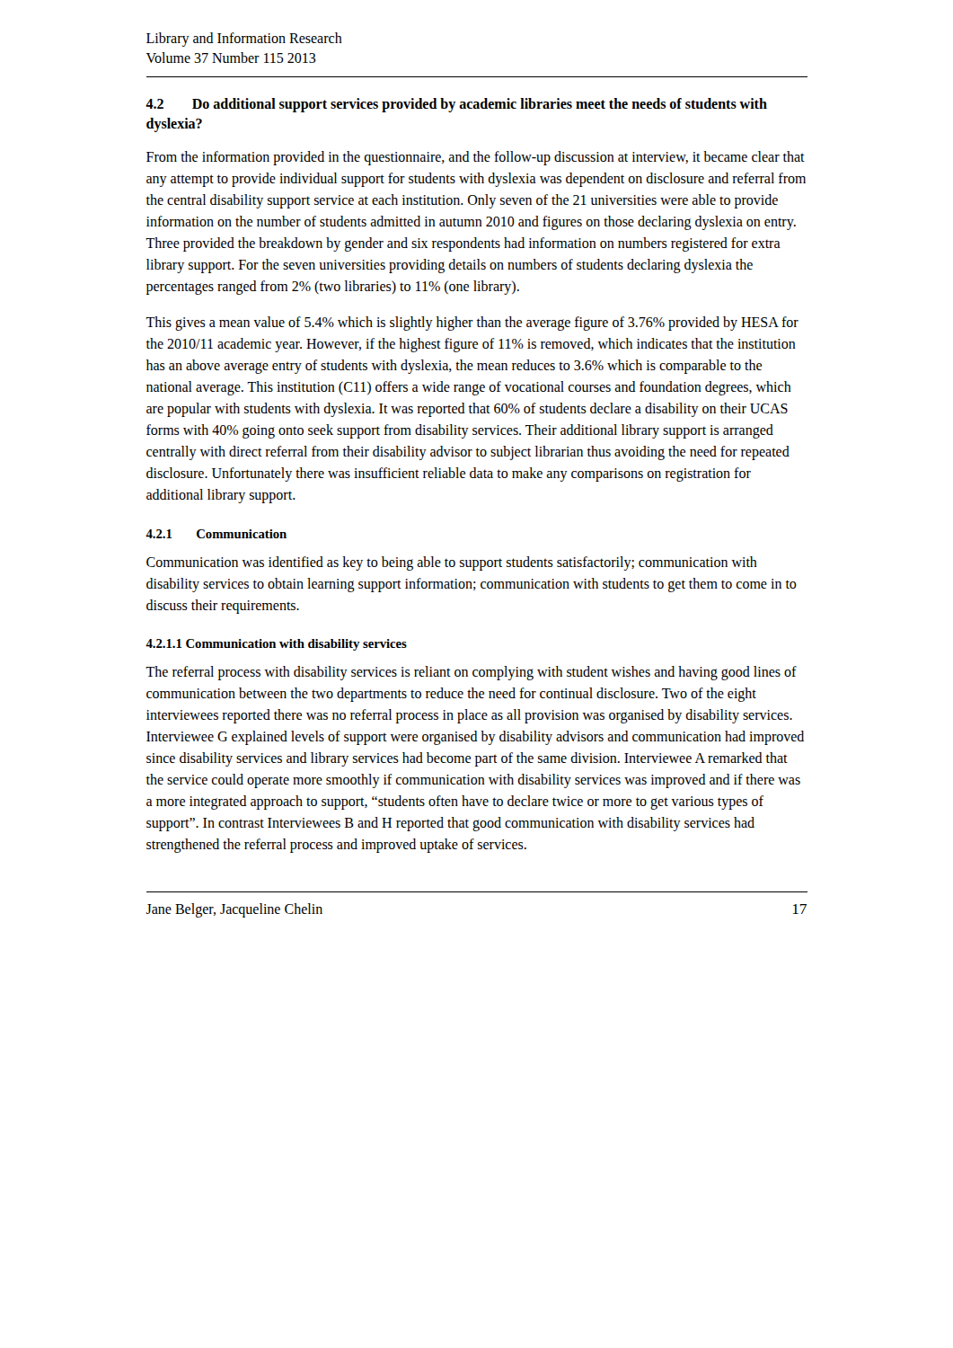Library and Information Research
Volume 37 Number 115 2013
4.2 Do additional support services provided by academic libraries meet the needs of students with dyslexia?
From the information provided in the questionnaire, and the follow-up discussion at interview, it became clear that any attempt to provide individual support for students with dyslexia was dependent on disclosure and referral from the central disability support service at each institution. Only seven of the 21 universities were able to provide information on the number of students admitted in autumn 2010 and figures on those declaring dyslexia on entry. Three provided the breakdown by gender and six respondents had information on numbers registered for extra library support. For the seven universities providing details on numbers of students declaring dyslexia the percentages ranged from 2% (two libraries) to 11% (one library).
This gives a mean value of 5.4% which is slightly higher than the average figure of 3.76% provided by HESA for the 2010/11 academic year. However, if the highest figure of 11% is removed, which indicates that the institution has an above average entry of students with dyslexia, the mean reduces to 3.6% which is comparable to the national average. This institution (C11) offers a wide range of vocational courses and foundation degrees, which are popular with students with dyslexia. It was reported that 60% of students declare a disability on their UCAS forms with 40% going onto seek support from disability services. Their additional library support is arranged centrally with direct referral from their disability advisor to subject librarian thus avoiding the need for repeated disclosure. Unfortunately there was insufficient reliable data to make any comparisons on registration for additional library support.
4.2.1 Communication
Communication was identified as key to being able to support students satisfactorily; communication with disability services to obtain learning support information; communication with students to get them to come in to discuss their requirements.
4.2.1.1 Communication with disability services
The referral process with disability services is reliant on complying with student wishes and having good lines of communication between the two departments to reduce the need for continual disclosure. Two of the eight interviewees reported there was no referral process in place as all provision was organised by disability services. Interviewee G explained levels of support were organised by disability advisors and communication had improved since disability services and library services had become part of the same division. Interviewee A remarked that the service could operate more smoothly if communication with disability services was improved and if there was a more integrated approach to support, “students often have to declare twice or more to get various types of support”. In contrast Interviewees B and H reported that good communication with disability services had strengthened the referral process and improved uptake of services.
Jane Belger, Jacqueline Chelin
17